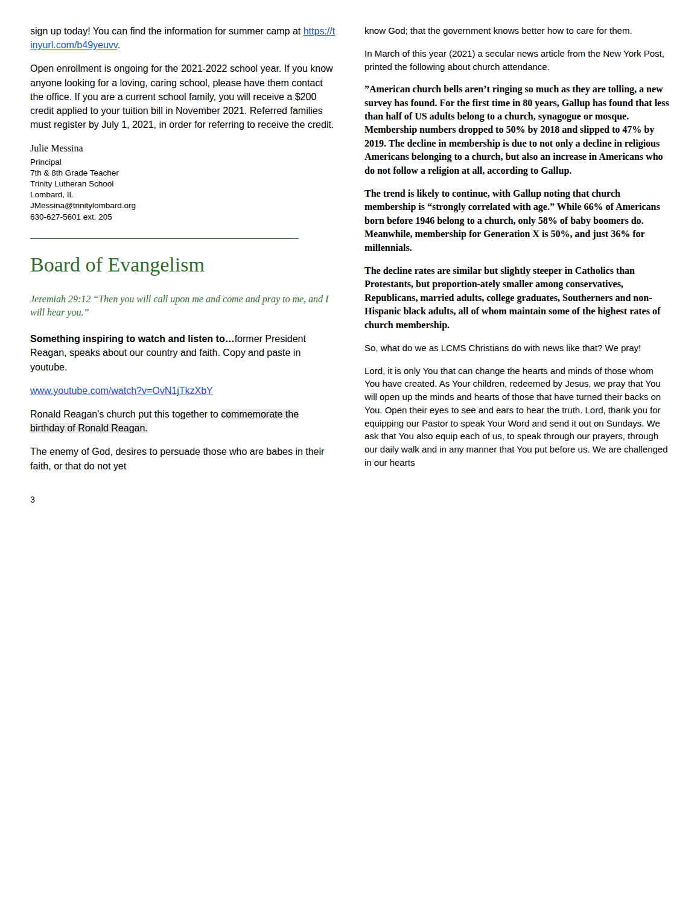sign up today! You can find the information for summer camp at https://tinyurl.com/b49yeuvv.
Open enrollment is ongoing for the 2021-2022 school year. If you know anyone looking for a loving, caring school, please have them contact the office. If you are a current school family, you will receive a $200 credit applied to your tuition bill in November 2021. Referred families must register by July 1, 2021, in order for referring to receive the credit.
Julie Messina
Principal
7th & 8th Grade Teacher
Trinity Lutheran School
Lombard, IL
JMessina@trinitylombard.org
630-627-5601 ext. 205
Board of Evangelism
Jeremiah 29:12 “Then you will call upon me and come and pray to me, and I will hear you.”
Something inspiring to watch and listen to…former President Reagan, speaks about our country and faith. Copy and paste in youtube.
www.youtube.com/watch?v=OvN1jTkzXbY
Ronald Reagan's church put this together to commemorate the birthday of Ronald Reagan.
The enemy of God, desires to persuade those who are babes in their faith, or that do not yet
know God; that the government knows better how to care for them.
In March of this year (2021) a secular news article from the New York Post, printed the following about church attendance.
”American church bells aren’t ringing so much as they are tolling, a new survey has found. For the first time in 80 years, Gallup has found that less than half of US adults belong to a church, synagogue or mosque. Membership numbers dropped to 50% by 2018 and slipped to 47% by 2019. The decline in membership is due to not only a decline in religious Americans belonging to a church, but also an increase in Americans who do not follow a religion at all, according to Gallup.
The trend is likely to continue, with Gallup noting that church membership is “strongly correlated with age.” While 66% of Americans born before 1946 belong to a church, only 58% of baby boomers do. Meanwhile, membership for Generation X is 50%, and just 36% for millennials.
The decline rates are similar but slightly steeper in Catholics than Protestants, but proportion-ately smaller among conservatives, Republicans, married adults, college graduates, Southerners and non-Hispanic black adults, all of whom maintain some of the highest rates of church membership.
So, what do we as LCMS Christians do with news like that? We pray!
Lord, it is only You that can change the hearts and minds of those whom You have created. As Your children, redeemed by Jesus, we pray that You will open up the minds and hearts of those that have turned their backs on You. Open their eyes to see and ears to hear the truth. Lord, thank you for equipping our Pastor to speak Your Word and send it out on Sundays. We ask that You also equip each of us, to speak through our prayers, through our daily walk and in any manner that You put before us. We are challenged in our hearts
3